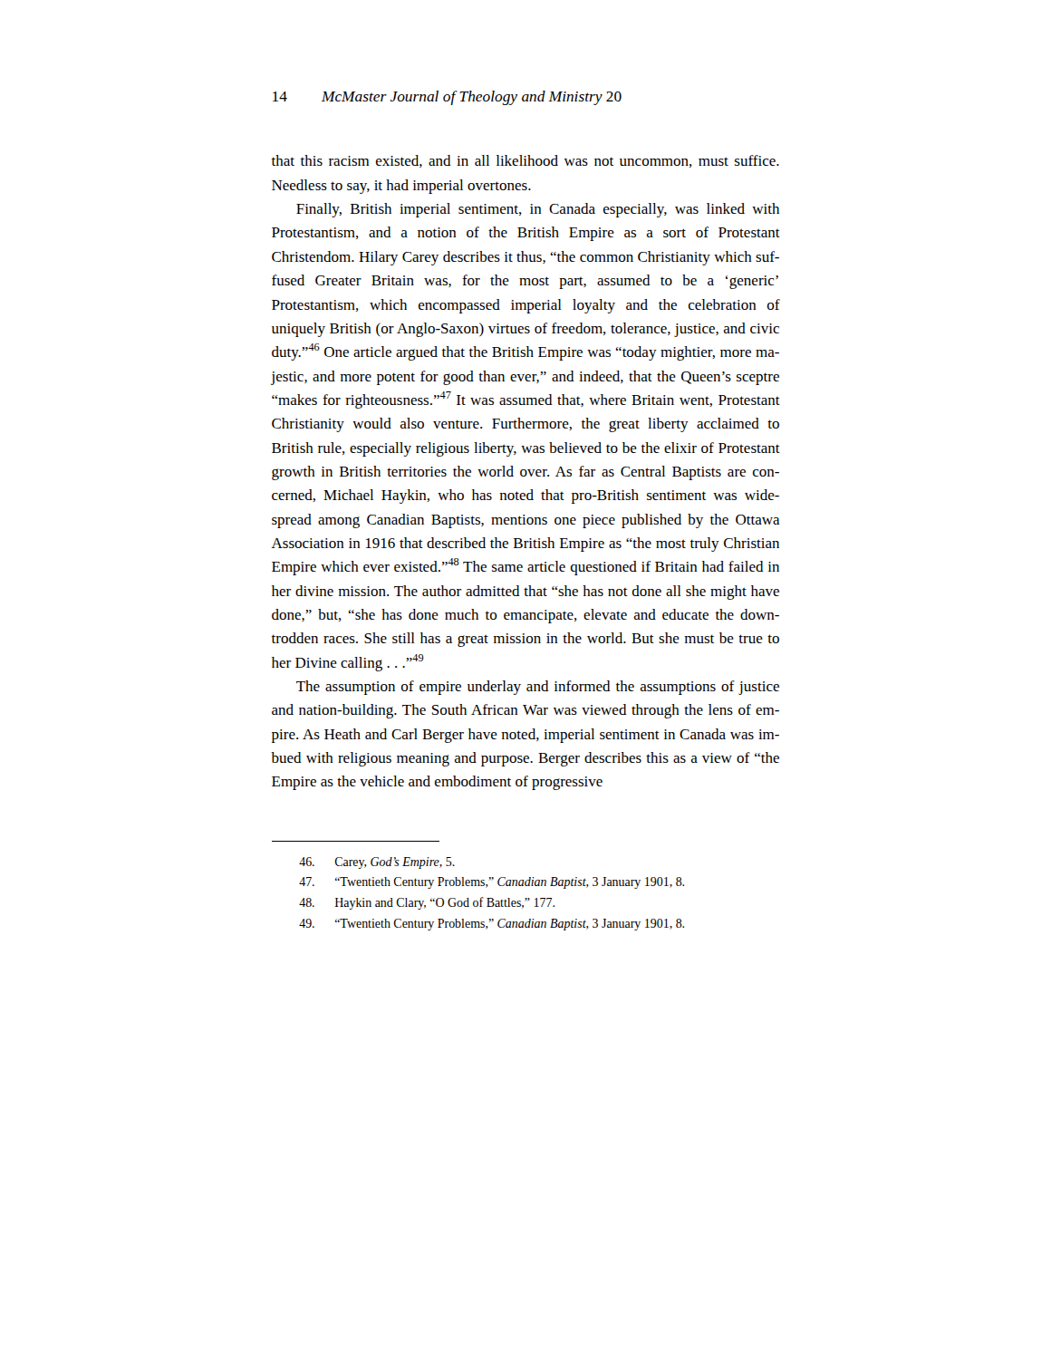14 McMaster Journal of Theology and Ministry 20
that this racism existed, and in all likelihood was not uncommon, must suffice. Needless to say, it had imperial overtones.
Finally, British imperial sentiment, in Canada especially, was linked with Protestantism, and a notion of the British Empire as a sort of Protestant Christendom. Hilary Carey describes it thus, “the common Christianity which suffused Greater Britain was, for the most part, assumed to be a ‘generic’ Protestantism, which encompassed imperial loyalty and the celebration of uniquely British (or Anglo-Saxon) virtues of freedom, tolerance, justice, and civic duty.”46 One article argued that the British Empire was “today mightier, more majestic, and more potent for good than ever,” and indeed, that the Queen’s sceptre “makes for righteous­ness.”47 It was assumed that, where Britain went, Protestant Christianity would also venture. Furthermore, the great liberty acclaimed to British rule, especially religious liberty, was be­lieved to be the elixir of Protestant growth in British territories the world over. As far as Central Baptists are concerned, Michael Haykin, who has noted that pro-British sentiment was wide­spread among Canadian Baptists, mentions one piece published by the Ottawa Association in 1916 that described the British Em­pire as “the most truly Christian Empire which ever existed.”48 The same article questioned if Britain had failed in her divine mission. The author admitted that “she has not done all she might have done,” but, “she has done much to emancipate, ele­vate and educate the down-trodden races. She still has a great mission in the world. But she must be true to her Divine calling . . .”49
The assumption of empire underlay and informed the assump­tions of justice and nation-building. The South African War was viewed through the lens of empire. As Heath and Carl Berger have noted, imperial sentiment in Canada was imbued with reli­gious meaning and purpose. Berger describes this as a view of “the Empire as the vehicle and embodiment of progressive
46. Carey, God’s Empire, 5.
47.“Twentieth Century Problems,” Canadian Baptist, 3 January 1901, 8.
48. Haykin and Clary, “O God of Battles,” 177.
49.“Twentieth Century Problems,” Canadian Baptist, 3 January 1901, 8.